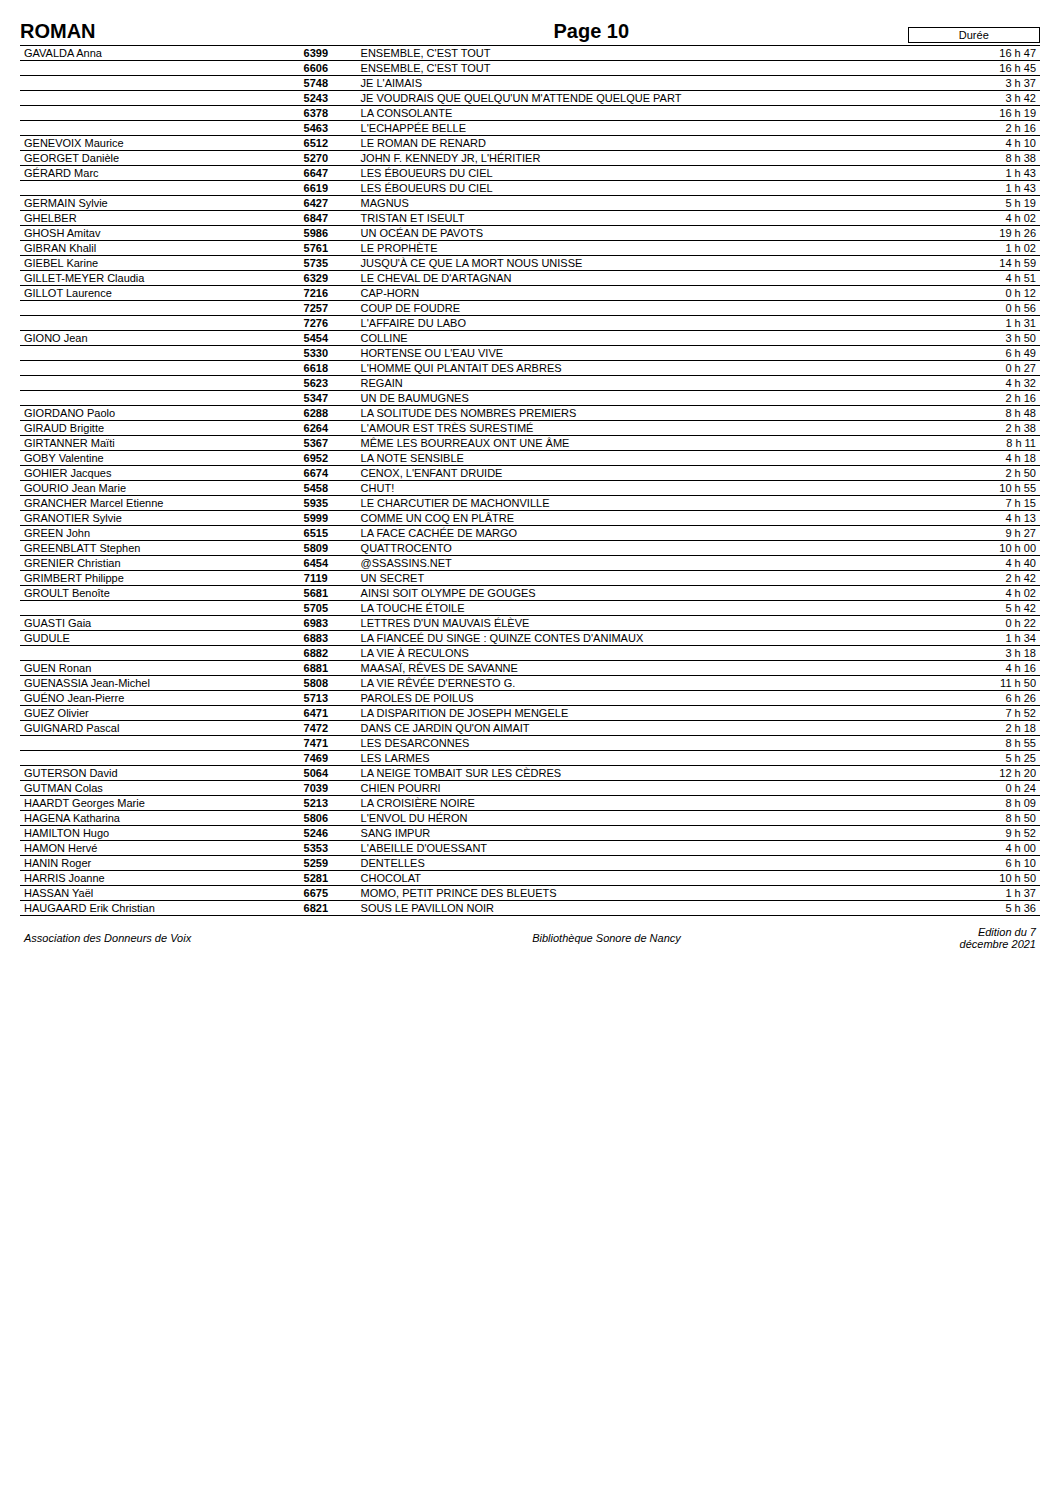ROMAN
Page 10
Durée
| GAVALDA Anna | 6399 | ENSEMBLE, C'EST TOUT | 16 h 47 |
| | 6606 | ENSEMBLE, C'EST TOUT | 16 h 45 |
| | 5748 | JE L'AIMAIS | 3 h 37 |
| | 5243 | JE VOUDRAIS QUE QUELQU'UN M'ATTENDE QUELQUE PART | 3 h 42 |
| | 6378 | LA CONSOLANTE | 16 h 19 |
| | 5463 | L'ECHAPPÉE BELLE | 2 h 16 |
| GENEVOIX Maurice | 6512 | LE ROMAN DE RENARD | 4 h 10 |
| GEORGET Danièle | 5270 | JOHN F. KENNEDY JR, L'HÉRITIER | 8 h 38 |
| GÉRARD Marc | 6647 | LES ÉBOUEURS DU CIEL | 1 h 43 |
| | 6619 | LES ÉBOUEURS DU CIEL | 1 h 43 |
| GERMAIN Sylvie | 6427 | MAGNUS | 5 h 19 |
| GHELBER | 6847 | TRISTAN ET ISEULT | 4 h 02 |
| GHOSH Amitav | 5986 | UN OCÉAN DE PAVOTS | 19 h 26 |
| GIBRAN Khalil | 5761 | LE PROPHÈTE | 1 h 02 |
| GIEBEL Karine | 5735 | JUSQU'À CE QUE LA MORT NOUS UNISSE | 14 h 59 |
| GILLET-MEYER Claudia | 6329 | LE CHEVAL DE D'ARTAGNAN | 4 h 51 |
| GILLOT Laurence | 7216 | CAP-HORN | 0 h 12 |
| | 7257 | COUP DE FOUDRE | 0 h 56 |
| | 7276 | L'AFFAIRE DU LABO | 1 h 31 |
| GIONO Jean | 5454 | COLLINE | 3 h 50 |
| | 5330 | HORTENSE OU L'EAU VIVE | 6 h 49 |
| | 6618 | L'HOMME QUI PLANTAIT DES ARBRES | 0 h 27 |
| | 5623 | REGAIN | 4 h 32 |
| | 5347 | UN DE BAUMUGNES | 2 h 16 |
| GIORDANO Paolo | 6288 | LA SOLITUDE DES NOMBRES PREMIERS | 8 h 48 |
| GIRAUD Brigitte | 6264 | L'AMOUR EST TRÈS SURESTIMÉ | 2 h 38 |
| GIRTANNER Maïti | 5367 | MÊME LES BOURREAUX ONT UNE ÂME | 8 h 11 |
| GOBY Valentine | 6952 | LA NOTE SENSIBLE | 4 h 18 |
| GOHIER Jacques | 6674 | CENOX, L'ENFANT DRUIDE | 2 h 50 |
| GOURIO Jean Marie | 5458 | CHUT! | 10 h 55 |
| GRANCHER Marcel Etienne | 5935 | LE CHARCUTIER DE MACHONVILLE | 7 h 15 |
| GRANOTIER Sylvie | 5999 | COMME UN COQ EN PLÂTRE | 4 h 13 |
| GREEN John | 6515 | LA FACE CACHÉE DE MARGO | 9 h 27 |
| GREENBLATT Stephen | 5809 | QUATTROCENTO | 10 h 00 |
| GRENIER Christian | 6454 | @SSASSINS.NET | 4 h 40 |
| GRIMBERT Philippe | 7119 | UN SECRET | 2 h 42 |
| GROULT Benoîte | 5681 | AINSI SOIT OLYMPE DE GOUGES | 4 h 02 |
| | 5705 | LA TOUCHE ÉTOILE | 5 h 42 |
| GUASTI Gaia | 6983 | LETTRES D'UN MAUVAIS ÉLÈVE | 0 h 22 |
| GUDULE | 6883 | LA FIANCEÉ DU SINGE : QUINZE CONTES D'ANIMAUX | 1 h 34 |
| | 6882 | LA VIE À RECULONS | 3 h 18 |
| GUEN Ronan | 6881 | MAASAÏ, RÊVES DE SAVANNE | 4 h 16 |
| GUENASSIA Jean-Michel | 5808 | LA VIE RÊVÉE D'ERNESTO G. | 11 h 50 |
| GUÉNO Jean-Pierre | 5713 | PAROLES DE POILUS | 6 h 26 |
| GUEZ Olivier | 6471 | LA DISPARITION DE JOSEPH MENGELE | 7 h 52 |
| GUIGNARD Pascal | 7472 | DANS CE JARDIN QU'ON AIMAIT | 2 h 18 |
| | 7471 | LES DESARCONNES | 8 h 55 |
| | 7469 | LES LARMES | 5 h 25 |
| GUTERSON David | 5064 | LA NEIGE TOMBAIT SUR LES CÈDRES | 12 h 20 |
| GUTMAN Colas | 7039 | CHIEN POURRI | 0 h 24 |
| HAARDT Georges Marie | 5213 | LA CROISIÈRE NOIRE | 8 h 09 |
| HAGENA Katharina | 5806 | L'ENVOL DU HÉRON | 8 h 50 |
| HAMILTON Hugo | 5246 | SANG IMPUR | 9 h 52 |
| HAMON Hervé | 5353 | L'ABEILLE D'OUESSANT | 4 h 00 |
| HANIN Roger | 5259 | DENTELLES | 6 h 10 |
| HARRIS Joanne | 5281 | CHOCOLAT | 10 h 50 |
| HASSAN Yaël | 6675 | MOMO, PETIT PRINCE DES BLEUETS | 1 h 37 |
| HAUGAARD Erik Christian | 6821 | SOUS LE PAVILLON NOIR | 5 h 36 |
| Association des Donneurs de Voix | Bibliothèque Sonore de Nancy | Edition du 7 décembre 2021 |